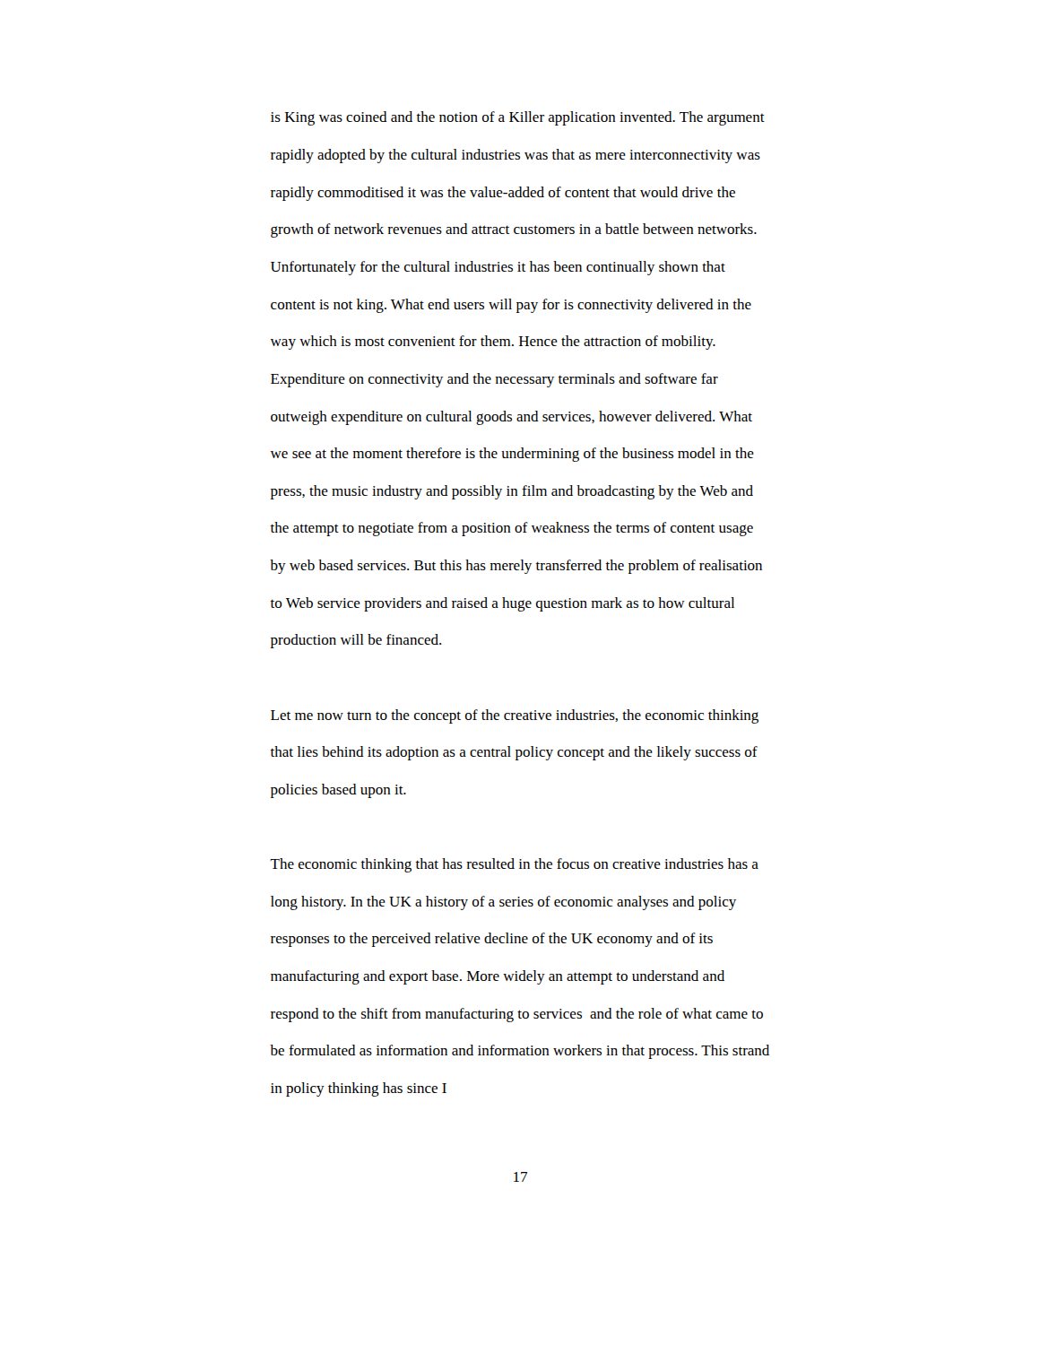is King was coined and the notion of a Killer application invented. The argument rapidly adopted by the cultural industries was that as mere interconnectivity was rapidly commoditised it was the value-added of content that would drive the growth of network revenues and attract customers in a battle between networks. Unfortunately for the cultural industries it has been continually shown that content is not king. What end users will pay for is connectivity delivered in the way which is most convenient for them. Hence the attraction of mobility. Expenditure on connectivity and the necessary terminals and software far outweigh expenditure on cultural goods and services, however delivered. What we see at the moment therefore is the undermining of the business model in the press, the music industry and possibly in film and broadcasting by the Web and the attempt to negotiate from a position of weakness the terms of content usage by web based services. But this has merely transferred the problem of realisation to Web service providers and raised a huge question mark as to how cultural production will be financed.
Let me now turn to the concept of the creative industries, the economic thinking that lies behind its adoption as a central policy concept and the likely success of policies based upon it.
The economic thinking that has resulted in the focus on creative industries has a long history. In the UK a history of a series of economic analyses and policy responses to the perceived relative decline of the UK economy and of its manufacturing and export base. More widely an attempt to understand and respond to the shift from manufacturing to services and the role of what came to be formulated as information and information workers in that process. This strand in policy thinking has since I
17